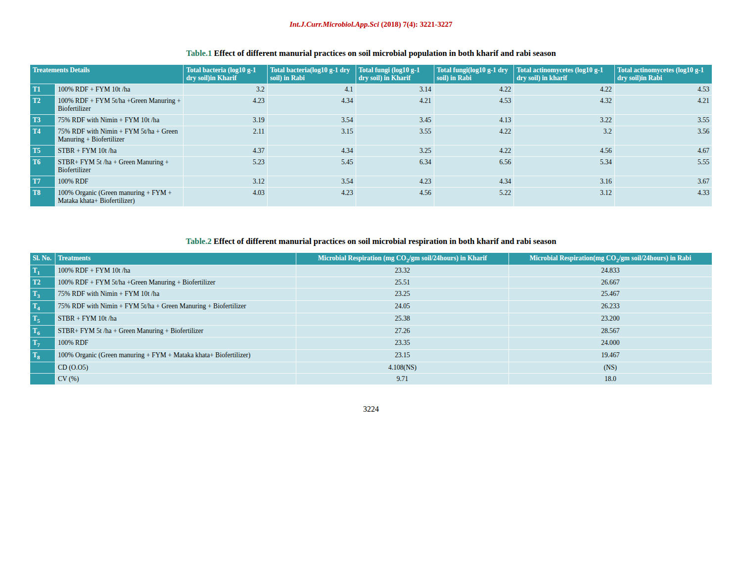Int.J.Curr.Microbiol.App.Sci (2018) 7(4): 3221-3227
Table.1 Effect of different manurial practices on soil microbial population in both kharif and rabi season
| Treatements Details | Total bacteria (log10 g-1 dry soil)in Kharif | Total bacteria(log10 g-1 dry soil) in Rabi | Total fungi (log10 g-1 dry soil) in Kharif | Total fungi(log10 g-1 dry soil) in Rabi | Total actinomycetes (log10 g-1 dry soil) in kharif | Total actinomycetes (log10 g-1 dry soil)in Rabi |
| --- | --- | --- | --- | --- | --- | --- |
| T1 | 100% RDF + FYM 10t /ha | 3.2 | 4.1 | 3.14 | 4.22 | 4.22 | 4.53 |
| T2 | 100% RDF + FYM 5t/ha +Green Manuring + Biofertilizer | 4.23 | 4.34 | 4.21 | 4.53 | 4.32 | 4.21 |
| T3 | 75% RDF with Nimin + FYM 10t /ha | 3.19 | 3.54 | 3.45 | 4.13 | 3.22 | 3.55 |
| T4 | 75% RDF with Nimin + FYM 5t/ha + Green Manuring + Biofertilizer | 2.11 | 3.15 | 3.55 | 4.22 | 3.2 | 3.56 |
| T5 | STBR + FYM 10t /ha | 4.37 | 4.34 | 3.25 | 4.22 | 4.56 | 4.67 |
| T6 | STBR+ FYM 5t /ha + Green Manuring + Biofertilizer | 5.23 | 5.45 | 6.34 | 6.56 | 5.34 | 5.55 |
| T7 | 100% RDF | 3.12 | 3.54 | 4.23 | 4.34 | 3.16 | 3.67 |
| T8 | 100% Organic (Green manuring + FYM + Mataka khata+ Biofertilizer) | 4.03 | 4.23 | 4.56 | 5.22 | 3.12 | 4.33 |
Table.2 Effect of different manurial practices on soil microbial respiration in both kharif and rabi season
| Sl. No. | Treatments | Microbial Respiration (mg CO 2 /gm soil/24hours) in Kharif | Microbial Respiration(mg CO 2 /gm soil/24hours) in Rabi |
| --- | --- | --- | --- |
| T 1 | 100% RDF + FYM 10t /ha | 23.32 | 24.833 |
| T2 | 100% RDF + FYM 5t/ha +Green Manuring + Biofertilizer | 25.51 | 26.667 |
| T 3 | 75% RDF with Nimin + FYM 10t /ha | 23.25 | 25.467 |
| T 4 | 75% RDF with Nimin + FYM 5t/ha + Green Manuring + Biofertilizer | 24.05 | 26.233 |
| T 5 | STBR + FYM 10t /ha | 25.38 | 23.200 |
| T 6 | STBR+ FYM 5t /ha + Green Manuring + Biofertilizer | 27.26 | 28.567 |
| T 7 | 100% RDF | 23.35 | 24.000 |
| T 8 | 100% Organic (Green manuring + FYM + Mataka khata+ Biofertilizer) | 23.15 | 19.467 |
| | CD (O.O5) | 4.108(NS) | (NS) |
| | CV (%) | 9.71 | 18.0 |
3224